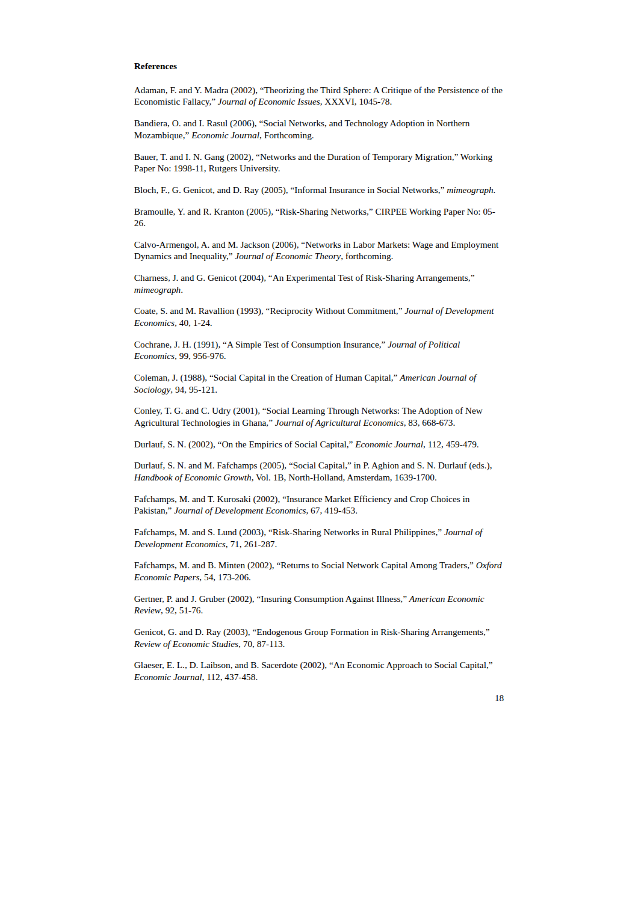References
Adaman, F. and Y. Madra (2002), “Theorizing the Third Sphere: A Critique of the Persistence of the Economistic Fallacy,” Journal of Economic Issues, XXXVI, 1045-78.
Bandiera, O. and I. Rasul (2006), “Social Networks, and Technology Adoption in Northern Mozambique,” Economic Journal, Forthcoming.
Bauer, T. and I. N. Gang (2002), “Networks and the Duration of Temporary Migration,” Working Paper No: 1998-11, Rutgers University.
Bloch, F., G. Genicot, and D. Ray (2005), “Informal Insurance in Social Networks,” mimeograph.
Bramoulle, Y. and R. Kranton (2005), “Risk-Sharing Networks,” CIRPEE Working Paper No: 05-26.
Calvo-Armengol, A. and M. Jackson (2006), “Networks in Labor Markets: Wage and Employment Dynamics and Inequality,” Journal of Economic Theory, forthcoming.
Charness, J. and G. Genicot (2004), “An Experimental Test of Risk-Sharing Arrangements,” mimeograph.
Coate, S. and M. Ravallion (1993), “Reciprocity Without Commitment,” Journal of Development Economics, 40, 1-24.
Cochrane, J. H. (1991), “A Simple Test of Consumption Insurance,” Journal of Political Economics, 99, 956-976.
Coleman, J. (1988), “Social Capital in the Creation of Human Capital,” American Journal of Sociology, 94, 95-121.
Conley, T. G. and C. Udry (2001), “Social Learning Through Networks: The Adoption of New Agricultural Technologies in Ghana,” Journal of Agricultural Economics, 83, 668-673.
Durlauf, S. N. (2002), “On the Empirics of Social Capital,” Economic Journal, 112, 459-479.
Durlauf, S. N. and M. Fafchamps (2005), “Social Capital,” in P. Aghion and S. N. Durlauf (eds.), Handbook of Economic Growth, Vol. 1B, North-Holland, Amsterdam, 1639-1700.
Fafchamps, M. and T. Kurosaki (2002), “Insurance Market Efficiency and Crop Choices in Pakistan,” Journal of Development Economics, 67, 419-453.
Fafchamps, M. and S. Lund (2003), “Risk-Sharing Networks in Rural Philippines,” Journal of Development Economics, 71, 261-287.
Fafchamps, M. and B. Minten (2002), “Returns to Social Network Capital Among Traders,” Oxford Economic Papers, 54, 173-206.
Gertner, P. and J. Gruber (2002), “Insuring Consumption Against Illness,” American Economic Review, 92, 51-76.
Genicot, G. and D. Ray (2003), “Endogenous Group Formation in Risk-Sharing Arrangements,” Review of Economic Studies, 70, 87-113.
Glaeser, E. L., D. Laibson, and B. Sacerdote (2002), “An Economic Approach to Social Capital,” Economic Journal, 112, 437-458.
18